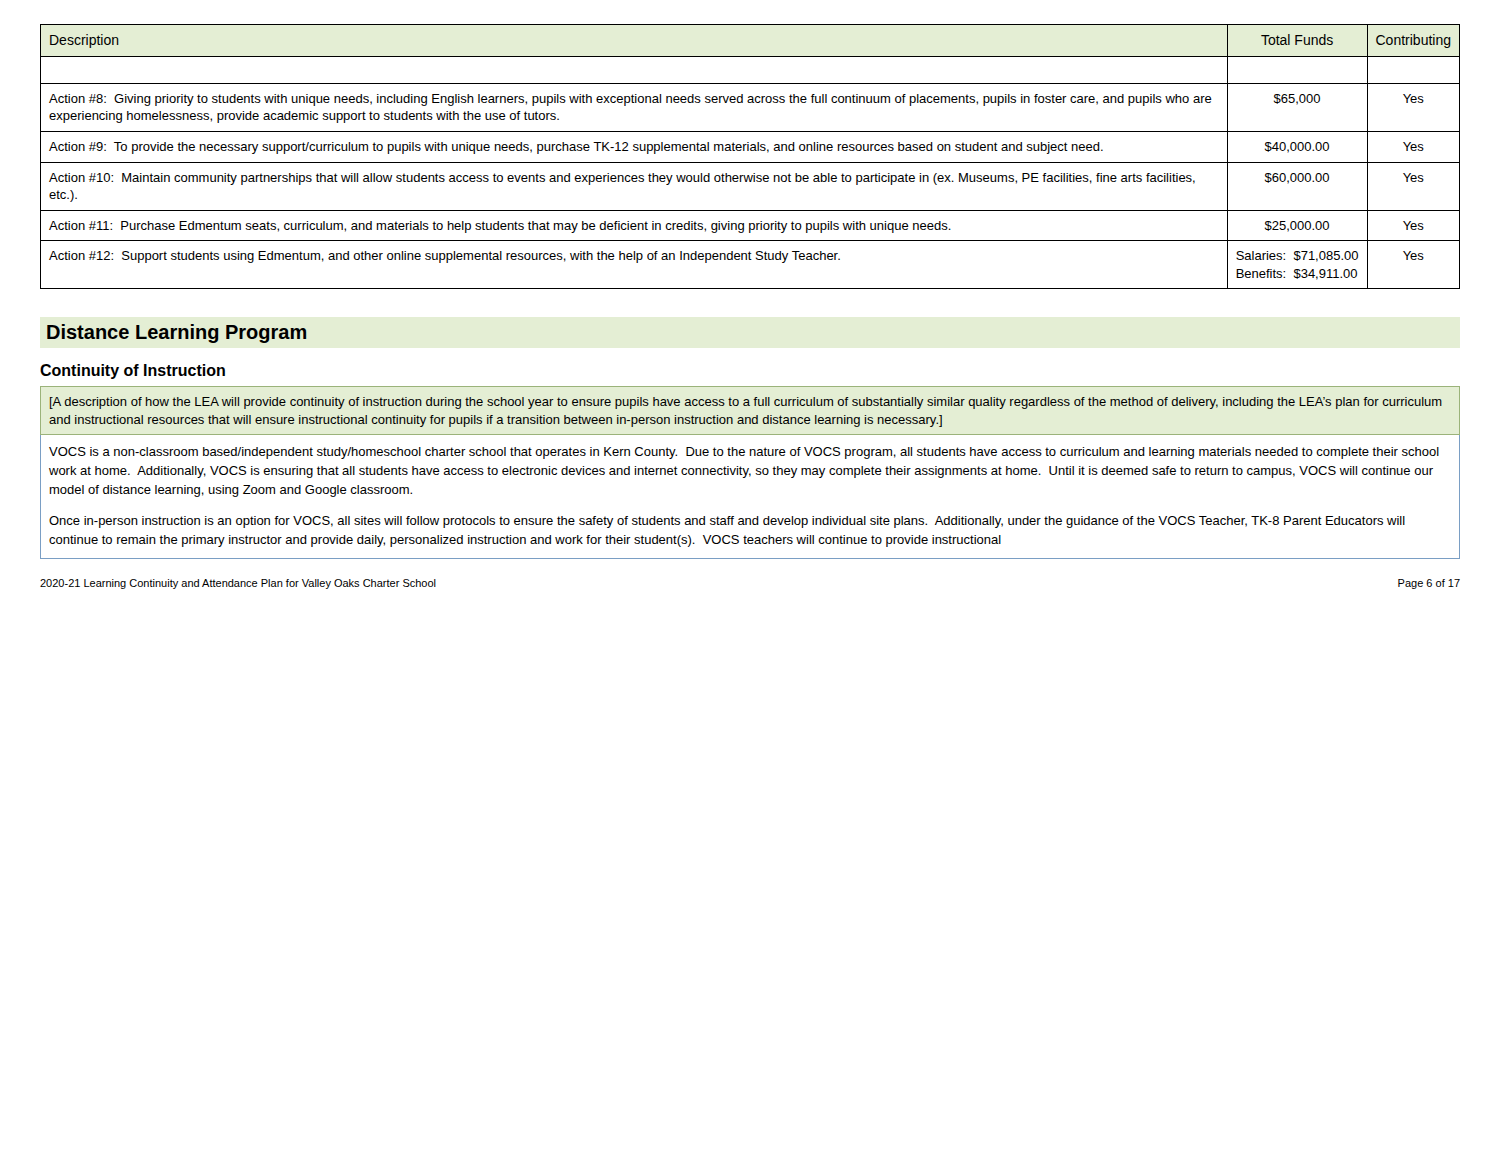| Description | Total Funds | Contributing |
| --- | --- | --- |
| Action #8: Giving priority to students with unique needs, including English learners, pupils with exceptional needs served across the full continuum of placements, pupils in foster care, and pupils who are experiencing homelessness, provide academic support to students with the use of tutors. | $65,000 | Yes |
| Action #9: To provide the necessary support/curriculum to pupils with unique needs, purchase TK-12 supplemental materials, and online resources based on student and subject need. | $40,000.00 | Yes |
| Action #10: Maintain community partnerships that will allow students access to events and experiences they would otherwise not be able to participate in (ex. Museums, PE facilities, fine arts facilities, etc.). | $60,000.00 | Yes |
| Action #11: Purchase Edmentum seats, curriculum, and materials to help students that may be deficient in credits, giving priority to pupils with unique needs. | $25,000.00 | Yes |
| Action #12: Support students using Edmentum, and other online supplemental resources, with the help of an Independent Study Teacher. | Salaries: $71,085.00 Benefits: $34,911.00 | Yes |
Distance Learning Program
Continuity of Instruction
[A description of how the LEA will provide continuity of instruction during the school year to ensure pupils have access to a full curriculum of substantially similar quality regardless of the method of delivery, including the LEA’s plan for curriculum and instructional resources that will ensure instructional continuity for pupils if a transition between in-person instruction and distance learning is necessary.]
VOCS is a non-classroom based/independent study/homeschool charter school that operates in Kern County. Due to the nature of VOCS program, all students have access to curriculum and learning materials needed to complete their school work at home. Additionally, VOCS is ensuring that all students have access to electronic devices and internet connectivity, so they may complete their assignments at home. Until it is deemed safe to return to campus, VOCS will continue our model of distance learning, using Zoom and Google classroom.
Once in-person instruction is an option for VOCS, all sites will follow protocols to ensure the safety of students and staff and develop individual site plans. Additionally, under the guidance of the VOCS Teacher, TK-8 Parent Educators will continue to remain the primary instructor and provide daily, personalized instruction and work for their student(s). VOCS teachers will continue to provide instructional
2020-21 Learning Continuity and Attendance Plan for Valley Oaks Charter School Page 6 of 17